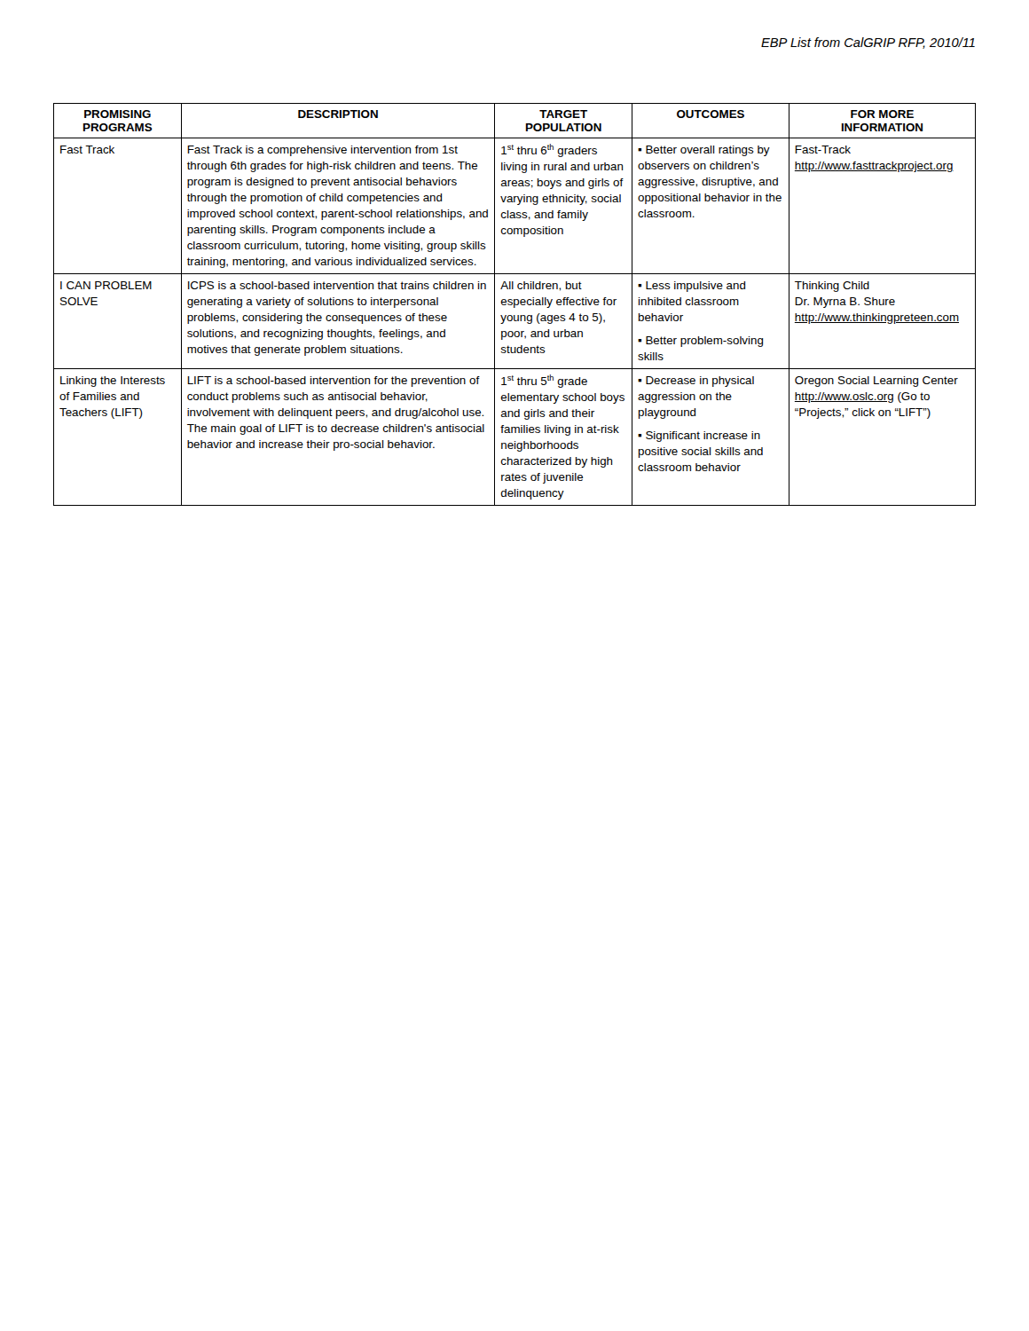EBP List from CalGRIP RFP, 2010/11
| PROMISING PROGRAMS | DESCRIPTION | TARGET POPULATION | OUTCOMES | FOR MORE INFORMATION |
| --- | --- | --- | --- | --- |
| Fast Track | Fast Track is a comprehensive intervention from 1st through 6th grades for high-risk children and teens. The program is designed to prevent antisocial behaviors through the promotion of child competencies and improved school context, parent-school relationships, and parenting skills. Program components include a classroom curriculum, tutoring, home visiting, group skills training, mentoring, and various individualized services. | 1 st thru 6 th graders living in rural and urban areas; boys and girls of varying ethnicity, social class, and family composition | Better overall ratings by observers on children’s aggressive, disruptive, and oppositional behavior in the classroom. | Fast-Track http://www.fasttrackproject.org |
| I CAN PROBLEM SOLVE | ICPS is a school-based intervention that trains children in generating a variety of solutions to interpersonal problems, considering the consequences of these solutions, and recognizing thoughts, feelings, and motives that generate problem situations. | All children, but especially effective for young (ages 4 to 5), poor, and urban students | Less impulsive and inhibited classroom behavior Better problem-solving skills | Thinking Child Dr. Myrna B. Shure http://www.thinkingpreteen.com |
| Linking the Interests of Families and Teachers (LIFT) | LIFT is a school-based intervention for the prevention of conduct problems such as antisocial behavior, involvement with delinquent peers, and drug/alcohol use. The main goal of LIFT is to decrease children's antisocial behavior and increase their pro-social behavior. | 1 st thru 5 th grade elementary school boys and girls and their families living in at-risk neighborhoods characterized by high rates of juvenile delinquency | Decrease in physical aggression on the playground Significant increase in positive social skills and classroom behavior | Oregon Social Learning Center http://www.oslc.org (Go to “Projects,” click on “LIFT”) |